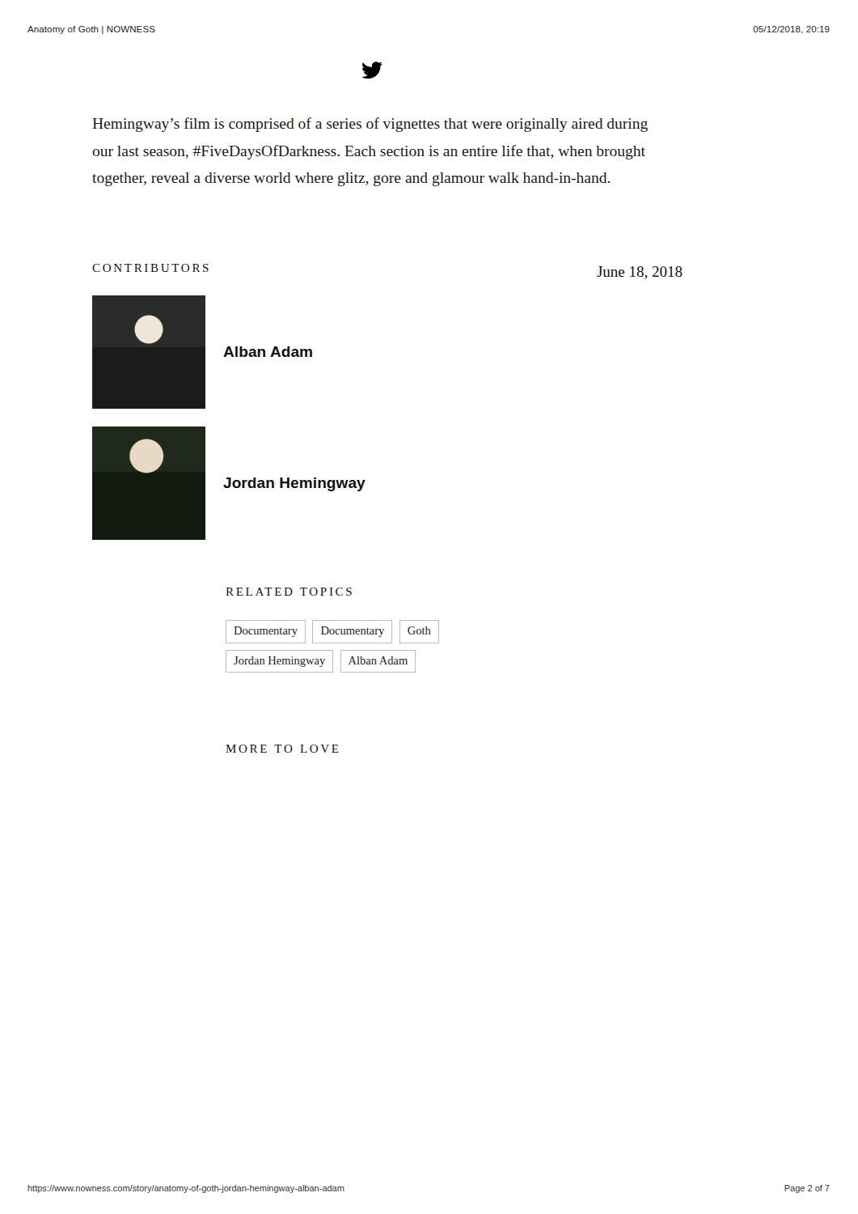Anatomy of Goth | NOWNESS
05/12/2018, 20:19
Hemingway’s film is comprised of a series of vignettes that were originally aired during our last season, #FiveDaysOfDarkness. Each section is an entire life that, when brought together, reveal a diverse world where glitz, gore and glamour walk hand-in-hand.
Contributors
June 18, 2018
Alban Adam
Jordan Hemingway
Related Topics
Documentary Documentary Goth Jordan Hemingway Alban Adam
More to Love
https://www.nowness.com/story/anatomy-of-goth-jordan-hemingway-alban-adam
Page 2 of 7